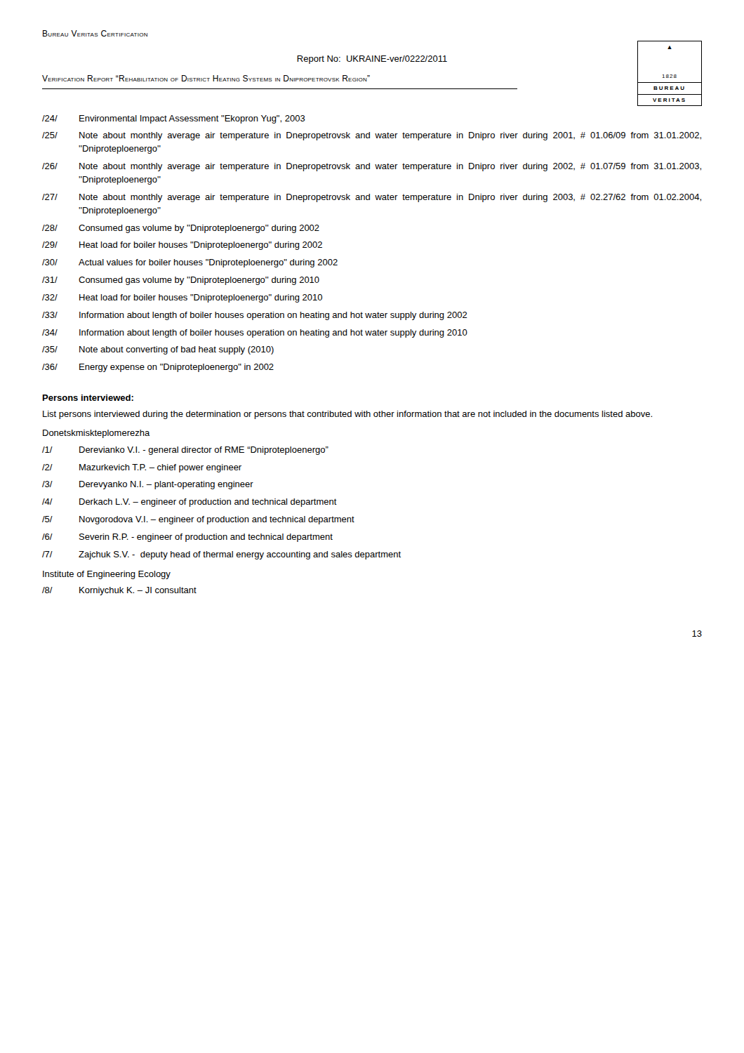Bureau Veritas Certification
Report No: UKRAINE-ver/0222/2011
Verification Report “Rehabilitation of District Heating Systems in Dnipropetrovsk Region”
▲
1828
BUREAU
VERITAS
| /24/ | Environmental Impact Assessment "Ekopron Yug", 2003 |
| /25/ | Note about monthly average air temperature in Dnepropetrovsk and water temperature in Dnipro river during 2001, # 01.06/09 from 31.01.2002, ''Dniproteploenergo'' |
| /26/ | Note about monthly average air temperature in Dnepropetrovsk and water temperature in Dnipro river during 2002, # 01.07/59 from 31.01.2003, ''Dniproteploenergo'' |
| /27/ | Note about monthly average air temperature in Dnepropetrovsk and water temperature in Dnipro river during 2003, # 02.27/62 from 01.02.2004, ''Dniproteploenergo'' |
| /28/ | Consumed gas volume by ''Dniproteploenergo'' during 2002 |
| /29/ | Heat load for boiler houses "Dniproteploenergo" during 2002 |
| /30/ | Actual values for boiler houses "Dniproteploenergo" during 2002 |
| /31/ | Consumed gas volume by ''Dniproteploenergo'' during 2010 |
| /32/ | Heat load for boiler houses "Dniproteploenergo" during 2010 |
| /33/ | Information about length of boiler houses operation on heating and hot water supply during 2002 |
| /34/ | Information about length of boiler houses operation on heating and hot water supply during 2010 |
| /35/ | Note about converting of bad heat supply (2010) |
| /36/ | Energy expense on "Dniproteploenergo" in 2002 |
Persons interviewed:
List persons interviewed during the determination or persons that contributed with other information that are not included in the documents listed above.
Donetskmiskteplomerezha
| /1/ | Derevianko V.I. - general director of RME “Dniproteploenergo” |
| /2/ | Mazurkevich T.P. – chief power engineer |
| /3/ | Derevyanko N.I. – plant-operating engineer |
| /4/ | Derkach L.V. – engineer of production and technical department |
| /5/ | Novgorodova V.I. – engineer of production and technical department |
| /6/ | Severin R.P. - engineer of production and technical department |
| /7/ | Zajchuk S.V. - deputy head of thermal energy accounting and sales department |
Institute of Engineering Ecology
| /8/ | Korniychuk K. – JI consultant |
13